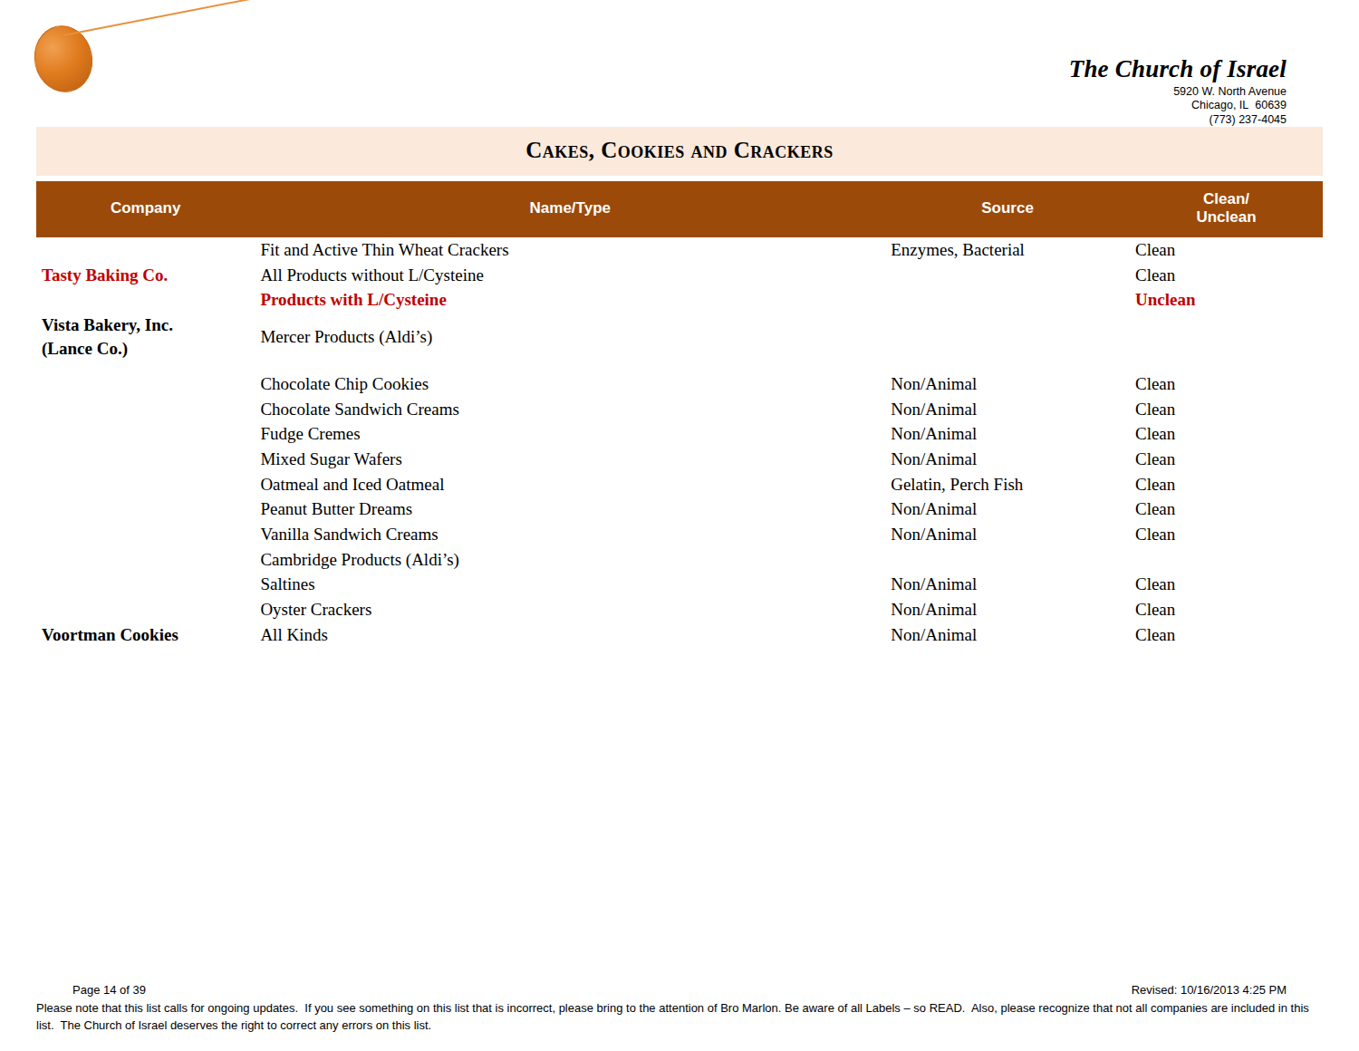The Church of Israel
5920 W. North Avenue
Chicago, IL 60639
(773) 237-4045
Cakes, Cookies and Crackers
| Company | Name/Type | Source | Clean/ Unclean |
| --- | --- | --- | --- |
| | Fit and Active Thin Wheat Crackers | Enzymes, Bacterial | Clean |
| Tasty Baking Co. | All Products without L/Cysteine | | Clean |
| | Products with L/Cysteine | | Unclean |
| Vista Bakery, Inc. (Lance Co.) | Mercer Products (Aldi’s) | | |
| | Chocolate Chip Cookies | Non/Animal | Clean |
| | Chocolate Sandwich Creams | Non/Animal | Clean |
| | Fudge Cremes | Non/Animal | Clean |
| | Mixed Sugar Wafers | Non/Animal | Clean |
| | Oatmeal and Iced Oatmeal | Gelatin, Perch Fish | Clean |
| | Peanut Butter Dreams | Non/Animal | Clean |
| | Vanilla Sandwich Creams | Non/Animal | Clean |
| | Cambridge Products (Aldi’s) | | |
| | Saltines | Non/Animal | Clean |
| | Oyster Crackers | Non/Animal | Clean |
| Voortman Cookies | All Kinds | Non/Animal | Clean |
Page 14 of 39 Revised: 10/16/2013 4:25 PM
Please note that this list calls for ongoing updates. If you see something on this list that is incorrect, please bring to the attention of Bro Marlon. Be aware of all Labels – so READ. Also, please recognize that not all companies are included in this list. The Church of Israel deserves the right to correct any errors on this list.